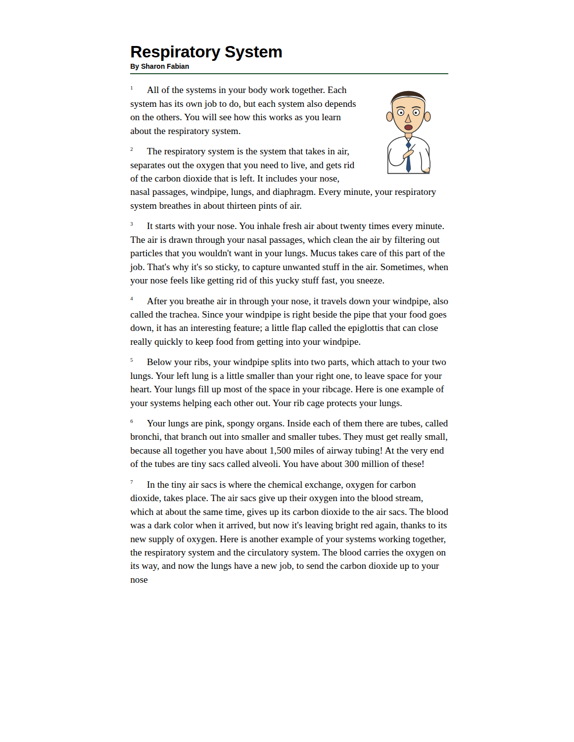Respiratory System
By Sharon Fabian
1All of the systems in your body work together. Each system has its own job to do, but each system also depends on the others. You will see how this works as you learn about the respiratory system.
2The respiratory system is the system that takes in air, separates out the oxygen that you need to live, and gets rid of the carbon dioxide that is left. It includes your nose, nasal passages, windpipe, lungs, and diaphragm. Every minute, your respiratory system breathes in about thirteen pints of air.
3It starts with your nose. You inhale fresh air about twenty times every minute. The air is drawn through your nasal passages, which clean the air by filtering out particles that you wouldn't want in your lungs. Mucus takes care of this part of the job. That's why it's so sticky, to capture unwanted stuff in the air. Sometimes, when your nose feels like getting rid of this yucky stuff fast, you sneeze.
4After you breathe air in through your nose, it travels down your windpipe, also called the trachea. Since your windpipe is right beside the pipe that your food goes down, it has an interesting feature; a little flap called the epiglottis that can close really quickly to keep food from getting into your windpipe.
5Below your ribs, your windpipe splits into two parts, which attach to your two lungs. Your left lung is a little smaller than your right one, to leave space for your heart. Your lungs fill up most of the space in your ribcage. Here is one example of your systems helping each other out. Your rib cage protects your lungs.
6Your lungs are pink, spongy organs. Inside each of them there are tubes, called bronchi, that branch out into smaller and smaller tubes. They must get really small, because all together you have about 1,500 miles of airway tubing! At the very end of the tubes are tiny sacs called alveoli. You have about 300 million of these!
7In the tiny air sacs is where the chemical exchange, oxygen for carbon dioxide, takes place. The air sacs give up their oxygen into the blood stream, which at about the same time, gives up its carbon dioxide to the air sacs. The blood was a dark color when it arrived, but now it's leaving bright red again, thanks to its new supply of oxygen. Here is another example of your systems working together, the respiratory system and the circulatory system. The blood carries the oxygen on its way, and now the lungs have a new job, to send the carbon dioxide up to your nose